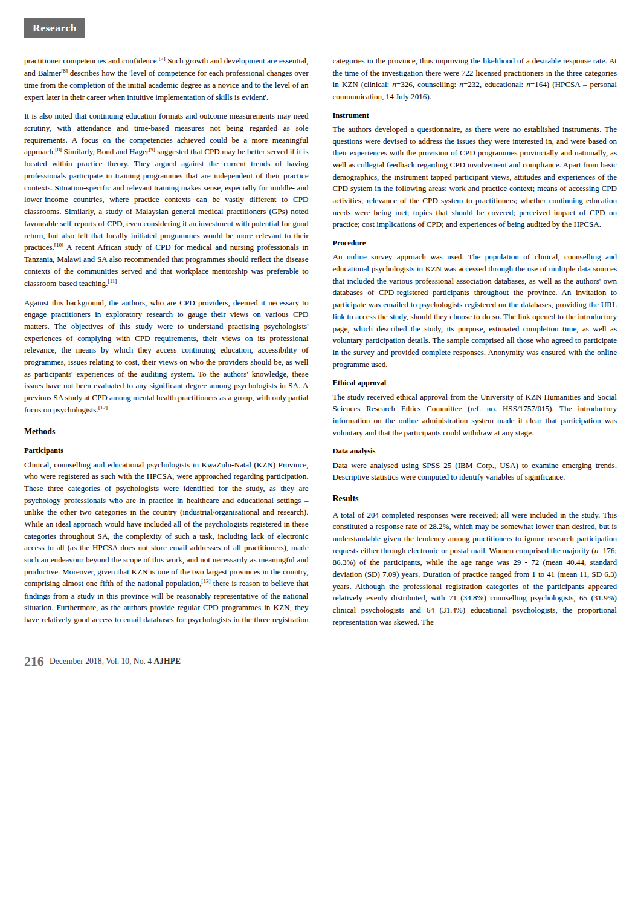Research
practitioner competencies and confidence.[7] Such growth and development are essential, and Balmer[8] describes how the 'level of competence for each professional changes over time from the completion of the initial academic degree as a novice and to the level of an expert later in their career when intuitive implementation of skills is evident'.
It is also noted that continuing education formats and outcome measurements may need scrutiny, with attendance and time-based measures not being regarded as sole requirements. A focus on the competencies achieved could be a more meaningful approach.[8] Similarly, Boud and Hager[9] suggested that CPD may be better served if it is located within practice theory. They argued against the current trends of having professionals participate in training programmes that are independent of their practice contexts. Situation-specific and relevant training makes sense, especially for middle- and lower-income countries, where practice contexts can be vastly different to CPD classrooms. Similarly, a study of Malaysian general medical practitioners (GPs) noted favourable self-reports of CPD, even considering it an investment with potential for good return, but also felt that locally initiated programmes would be more relevant to their practices.[10] A recent African study of CPD for medical and nursing professionals in Tanzania, Malawi and SA also recommended that programmes should reflect the disease contexts of the communities served and that workplace mentorship was preferable to classroom-based teaching.[11]
Against this background, the authors, who are CPD providers, deemed it necessary to engage practitioners in exploratory research to gauge their views on various CPD matters. The objectives of this study were to understand practising psychologists' experiences of complying with CPD requirements, their views on its professional relevance, the means by which they access continuing education, accessibility of programmes, issues relating to cost, their views on who the providers should be, as well as participants' experiences of the auditing system. To the authors' knowledge, these issues have not been evaluated to any significant degree among psychologists in SA. A previous SA study at CPD among mental health practitioners as a group, with only partial focus on psychologists.[12]
Methods
Participants
Clinical, counselling and educational psychologists in KwaZulu-Natal (KZN) Province, who were registered as such with the HPCSA, were approached regarding participation. These three categories of psychologists were identified for the study, as they are psychology professionals who are in practice in healthcare and educational settings – unlike the other two categories in the country (industrial/organisational and research). While an ideal approach would have included all of the psychologists registered in these categories throughout SA, the complexity of such a task, including lack of electronic access to all (as the HPCSA does not store email addresses of all practitioners), made such an endeavour beyond the scope of this work, and not necessarily as meaningful and productive. Moreover, given that KZN is one of the two largest provinces in the country, comprising almost one-fifth of the national population,[13] there is reason to believe that findings from a study in this province will be reasonably representative of the national situation. Furthermore, as the authors provide regular CPD programmes in KZN, they have relatively good access to email databases for psychologists in the three registration categories in the province, thus improving the likelihood of a desirable response rate. At the time of the investigation there were 722 licensed practitioners in the three categories in KZN (clinical: n=326, counselling: n=232, educational: n=164) (HPCSA – personal communication, 14 July 2016).
Instrument
The authors developed a questionnaire, as there were no established instruments. The questions were devised to address the issues they were interested in, and were based on their experiences with the provision of CPD programmes provincially and nationally, as well as collegial feedback regarding CPD involvement and compliance. Apart from basic demographics, the instrument tapped participant views, attitudes and experiences of the CPD system in the following areas: work and practice context; means of accessing CPD activities; relevance of the CPD system to practitioners; whether continuing education needs were being met; topics that should be covered; perceived impact of CPD on practice; cost implications of CPD; and experiences of being audited by the HPCSA.
Procedure
An online survey approach was used. The population of clinical, counselling and educational psychologists in KZN was accessed through the use of multiple data sources that included the various professional association databases, as well as the authors' own databases of CPD-registered participants throughout the province. An invitation to participate was emailed to psychologists registered on the databases, providing the URL link to access the study, should they choose to do so. The link opened to the introductory page, which described the study, its purpose, estimated completion time, as well as voluntary participation details. The sample comprised all those who agreed to participate in the survey and provided complete responses. Anonymity was ensured with the online programme used.
Ethical approval
The study received ethical approval from the University of KZN Humanities and Social Sciences Research Ethics Committee (ref. no. HSS/1757/015). The introductory information on the online administration system made it clear that participation was voluntary and that the participants could withdraw at any stage.
Data analysis
Data were analysed using SPSS 25 (IBM Corp., USA) to examine emerging trends. Descriptive statistics were computed to identify variables of significance.
Results
A total of 204 completed responses were received; all were included in the study. This constituted a response rate of 28.2%, which may be somewhat lower than desired, but is understandable given the tendency among practitioners to ignore research participation requests either through electronic or postal mail. Women comprised the majority (n=176; 86.3%) of the participants, while the age range was 29 - 72 (mean 40.44, standard deviation (SD) 7.09) years. Duration of practice ranged from 1 to 41 (mean 11, SD 6.3) years. Although the professional registration categories of the participants appeared relatively evenly distributed, with 71 (34.8%) counselling psychologists, 65 (31.9%) clinical psychologists and 64 (31.4%) educational psychologists, the proportional representation was skewed. The
216 December 2018, Vol. 10, No. 4 AJHPE